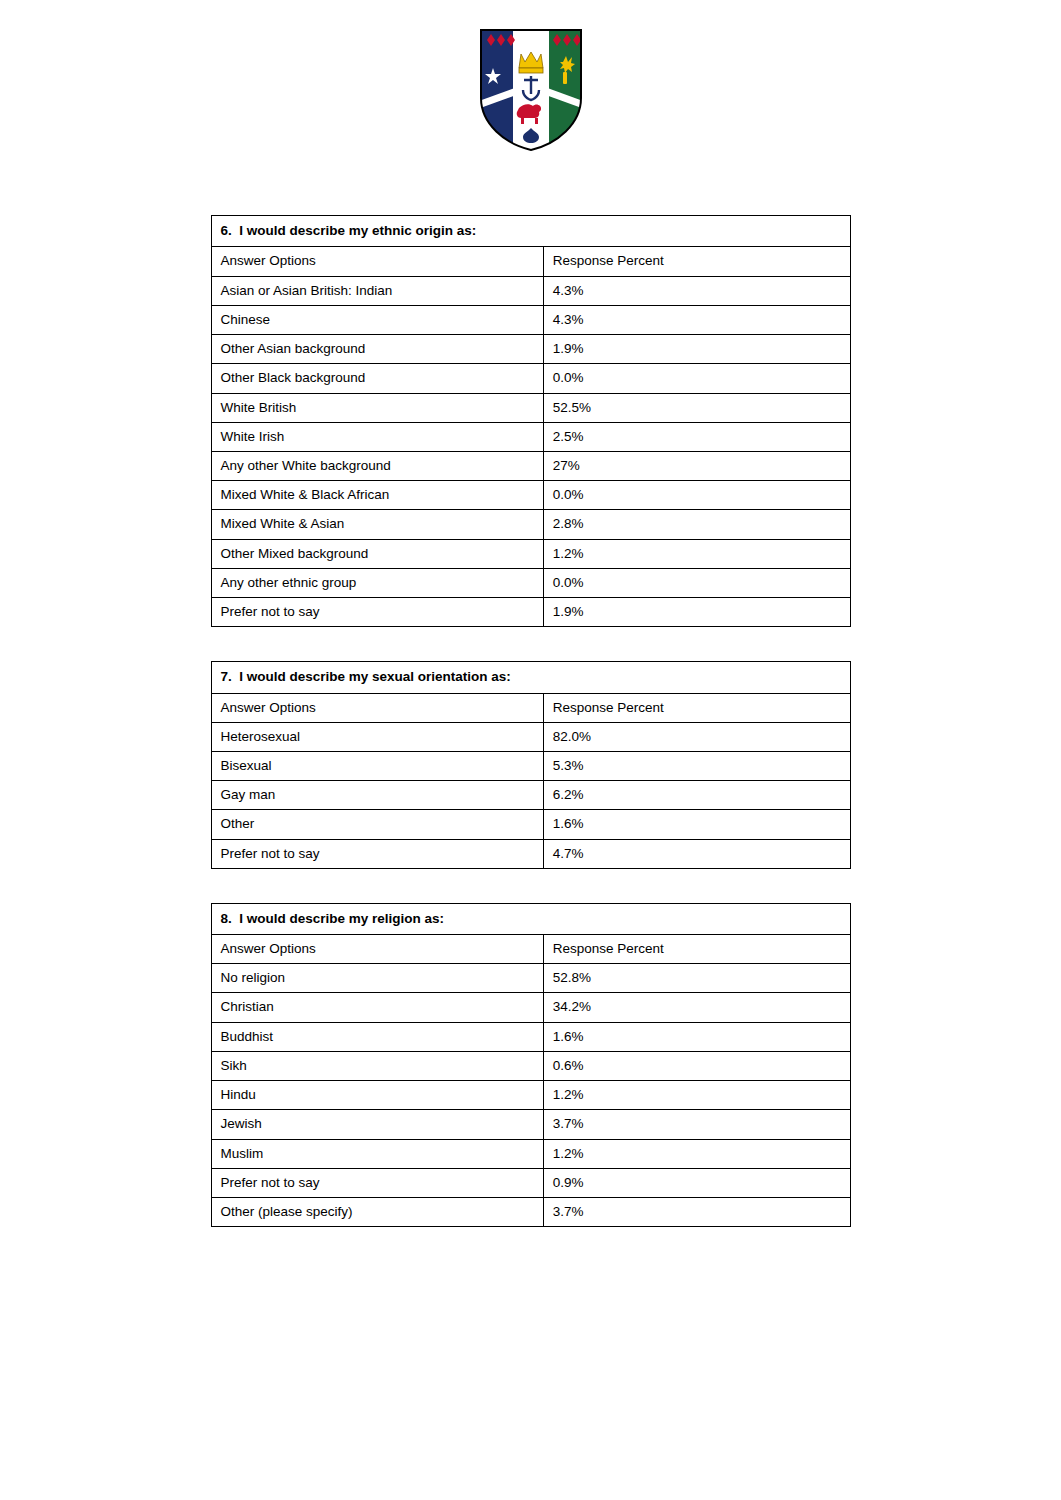6. I would describe my ethnic origin as:
| Answer Options | Response Percent |
| Asian or Asian British: Indian | 4.3% |
| Chinese | 4.3% |
| Other Asian background | 1.9% |
| Other Black background | 0.0% |
| White British | 52.5% |
| White Irish | 2.5% |
| Any other White background | 27% |
| Mixed White & Black African | 0.0% |
| Mixed White & Asian | 2.8% |
| Other Mixed background | 1.2% |
| Any other ethnic group | 0.0% |
| Prefer not to say | 1.9% |
7. I would describe my sexual orientation as:
| Answer Options | Response Percent |
| Heterosexual | 82.0% |
| Bisexual | 5.3% |
| Gay man | 6.2% |
| Other | 1.6% |
| Prefer not to say | 4.7% |
8. I would describe my religion as:
| Answer Options | Response Percent |
| No religion | 52.8% |
| Christian | 34.2% |
| Buddhist | 1.6% |
| Sikh | 0.6% |
| Hindu | 1.2% |
| Jewish | 3.7% |
| Muslim | 1.2% |
| Prefer not to say | 0.9% |
| Other (please specify) | 3.7% |